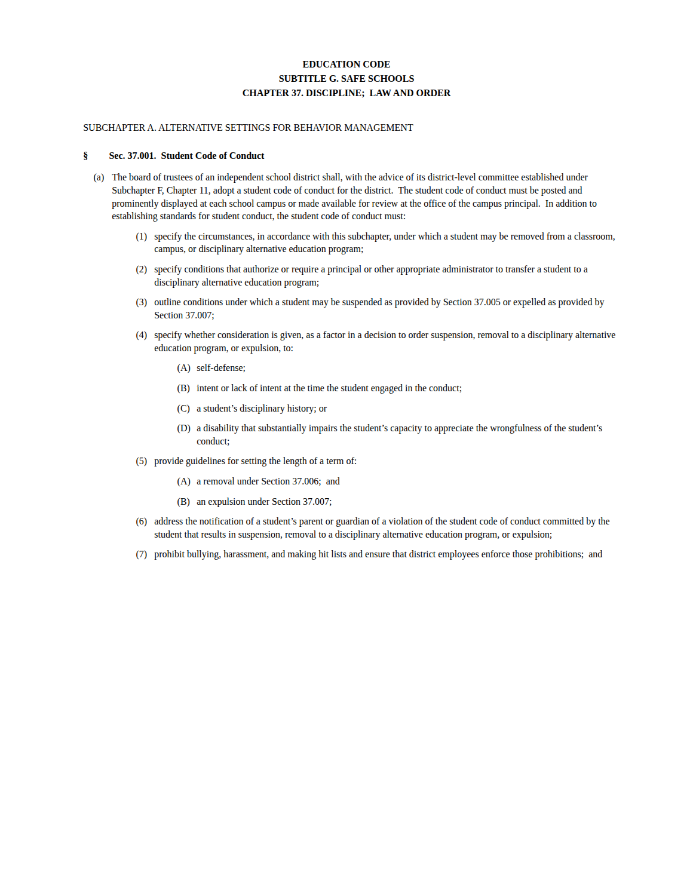EDUCATION CODE
SUBTITLE G. SAFE SCHOOLS
CHAPTER 37. DISCIPLINE; LAW AND ORDER
SUBCHAPTER A. ALTERNATIVE SETTINGS FOR BEHAVIOR MANAGEMENT
§Sec. 37.001. Student Code of Conduct
(a)
The board of trustees of an independent school district shall, with the advice of its district-level committee established under Subchapter F, Chapter 11, adopt a student code of conduct for the district. The student code of conduct must be posted and prominently displayed at each school campus or made available for review at the office of the campus principal. In addition to establishing standards for student conduct, the student code of conduct must:
(1) specify the circumstances, in accordance with this subchapter, under which a student may be removed from a classroom, campus, or disciplinary alternative education program;
(2) specify conditions that authorize or require a principal or other appropriate administrator to transfer a student to a disciplinary alternative education program;
(3) outline conditions under which a student may be suspended as provided by Section 37.005 or expelled as provided by Section 37.007;
(4) specify whether consideration is given, as a factor in a decision to order suspension, removal to a disciplinary alternative education program, or expulsion, to:
(A) self-defense;
(B) intent or lack of intent at the time the student engaged in the conduct;
(C) a student’s disciplinary history; or
(D) a disability that substantially impairs the student’s capacity to appreciate the wrongfulness of the student’s conduct;
(5) provide guidelines for setting the length of a term of:
(A) a removal under Section 37.006; and
(B) an expulsion under Section 37.007;
(6) address the notification of a student’s parent or guardian of a violation of the student code of conduct committed by the student that results in suspension, removal to a disciplinary alternative education program, or expulsion;
(7) prohibit bullying, harassment, and making hit lists and ensure that district employees enforce those prohibitions; and